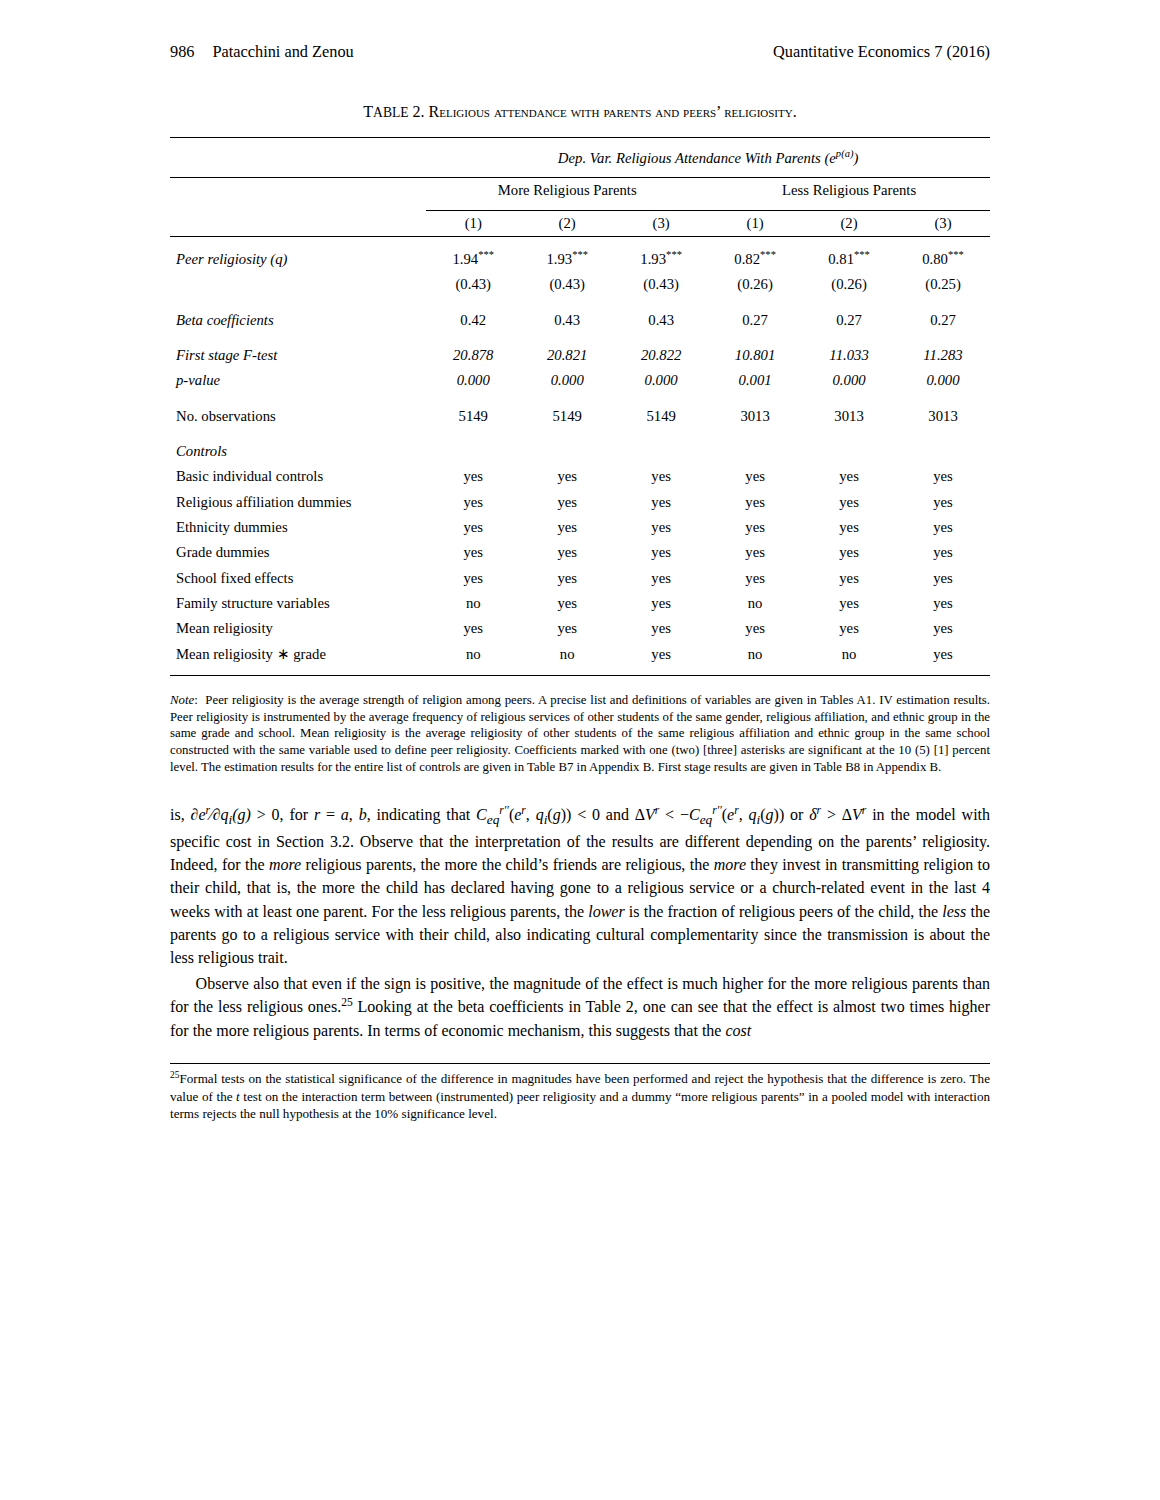986 Patacchini and Zenou
Quantitative Economics 7 (2016)
TABLE 2. Religious attendance with parents and peers’ religiosity.
| | Dep. Var. Religious Attendance With Parents ( e p(a) ) |
| | More Religious Parents | Less Religious Parents |
| | (1) | (2) | (3) | (1) | (2) | (3) |
| Peer religiosity (q) | 1.94 *** | 1.93 *** | 1.93 *** | 0.82 *** | 0.81 *** | 0.80 *** |
| | (0.43) | (0.43) | (0.43) | (0.26) | (0.26) | (0.25) |
| Beta coefficients | 0.42 | 0.43 | 0.43 | 0.27 | 0.27 | 0.27 |
| First stage F-test | 20.878 | 20.821 | 20.822 | 10.801 | 11.033 | 11.283 |
| p-value | 0.000 | 0.000 | 0.000 | 0.001 | 0.000 | 0.000 |
| No. observations | 5149 | 5149 | 5149 | 3013 | 3013 | 3013 |
| Controls | |
| Basic individual controls | yes | yes | yes | yes | yes | yes |
| Religious affiliation dummies | yes | yes | yes | yes | yes | yes |
| Ethnicity dummies | yes | yes | yes | yes | yes | yes |
| Grade dummies | yes | yes | yes | yes | yes | yes |
| School fixed effects | yes | yes | yes | yes | yes | yes |
| Family structure variables | no | yes | yes | no | yes | yes |
| Mean religiosity | yes | yes | yes | yes | yes | yes |
| Mean religiosity ∗ grade | no | no | yes | no | no | yes |
Note: Peer religiosity is the average strength of religion among peers. A precise list and definitions of variables are given in Tables A1. IV estimation results. Peer religiosity is instrumented by the average frequency of religious services of other students of the same gender, religious affiliation, and ethnic group in the same grade and school. Mean religiosity is the average religiosity of other students of the same religious affiliation and ethnic group in the same school constructed with the same variable used to define peer religiosity. Coefficients marked with one (two) [three] asterisks are significant at the 10 (5) [1] percent level. The estimation results for the entire list of controls are given in Table B7 in Appendix B. First stage results are given in Table B8 in Appendix B.
is, ∂er⁄∂qi(g) > 0, for r = a, b, indicating that Ceqr′′(er, qi(g)) < 0 and ΔVr < −Ceqr′′(er, qi(g)) or δr > ΔVr in the model with specific cost in Section 3.2. Observe that the interpretation of the results are different depending on the parents’ religiosity. Indeed, for the more religious parents, the more the child’s friends are religious, the more they invest in transmitting religion to their child, that is, the more the child has declared having gone to a religious service or a church-related event in the last 4 weeks with at least one parent. For the less religious parents, the lower is the fraction of religious peers of the child, the less the parents go to a religious service with their child, also indicating cultural complementarity since the transmission is about the less religious trait.
Observe also that even if the sign is positive, the magnitude of the effect is much higher for the more religious parents than for the less religious ones.25 Looking at the beta coefficients in Table 2, one can see that the effect is almost two times higher for the more religious parents. In terms of economic mechanism, this suggests that the cost
25Formal tests on the statistical significance of the difference in magnitudes have been performed and reject the hypothesis that the difference is zero. The value of the t test on the interaction term between (instrumented) peer religiosity and a dummy “more religious parents” in a pooled model with interaction terms rejects the null hypothesis at the 10% significance level.